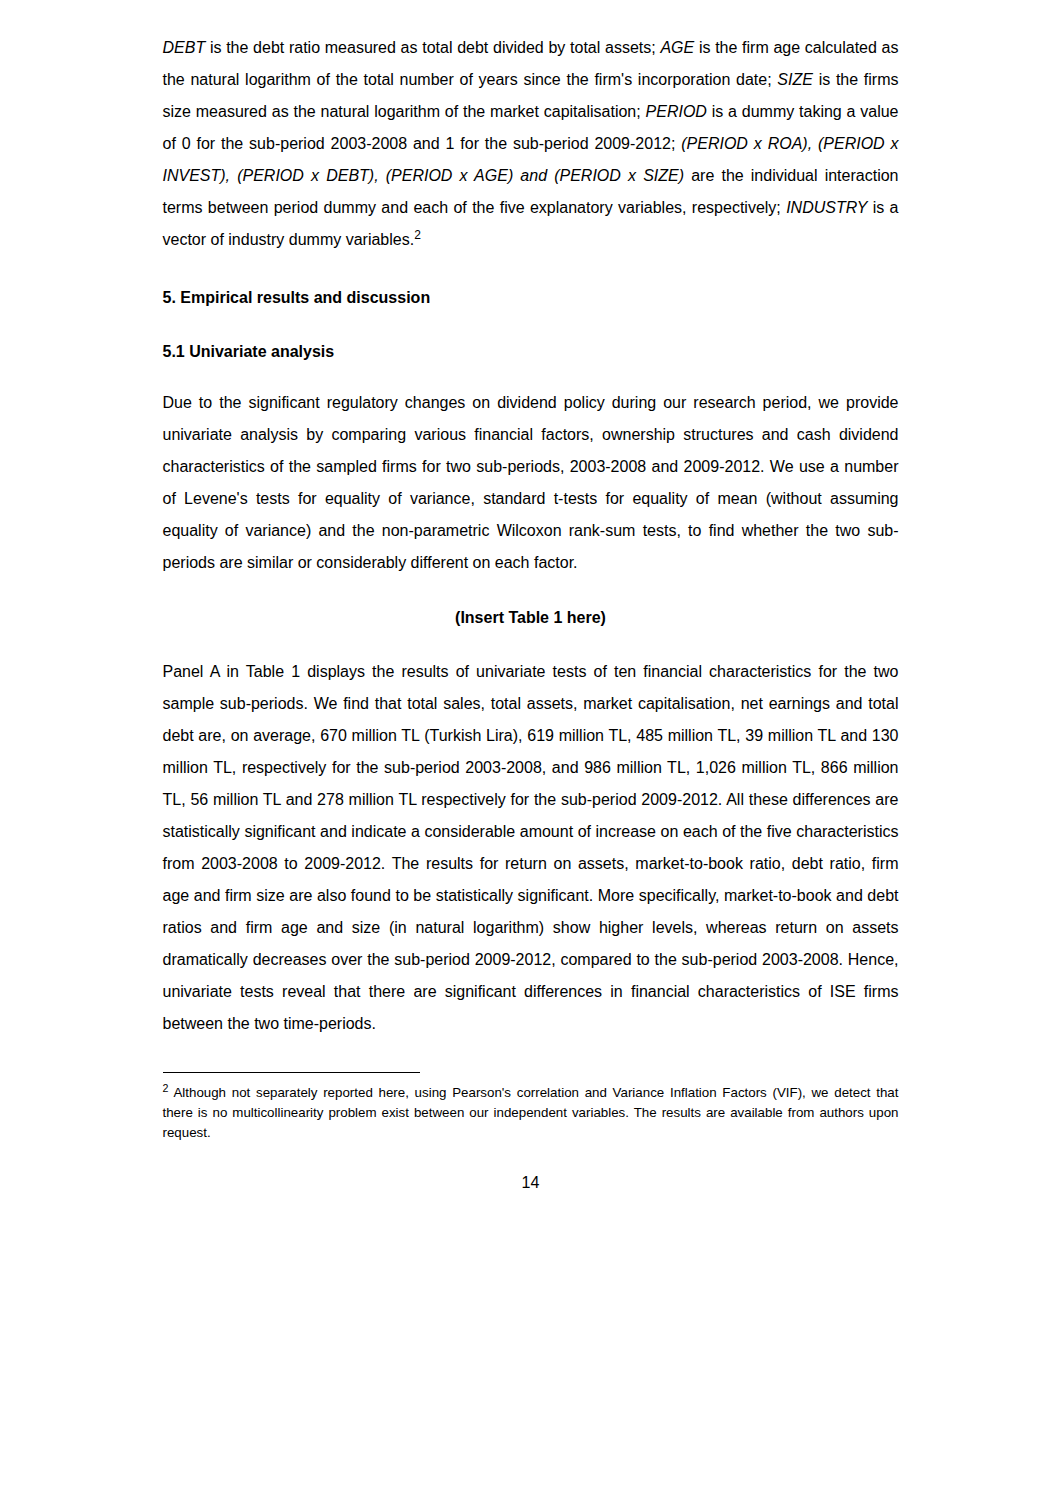DEBT is the debt ratio measured as total debt divided by total assets; AGE is the firm age calculated as the natural logarithm of the total number of years since the firm's incorporation date; SIZE is the firms size measured as the natural logarithm of the market capitalisation; PERIOD is a dummy taking a value of 0 for the sub-period 2003-2008 and 1 for the sub-period 2009-2012; (PERIOD x ROA), (PERIOD x INVEST), (PERIOD x DEBT), (PERIOD x AGE) and (PERIOD x SIZE) are the individual interaction terms between period dummy and each of the five explanatory variables, respectively; INDUSTRY is a vector of industry dummy variables.2
5. Empirical results and discussion
5.1 Univariate analysis
Due to the significant regulatory changes on dividend policy during our research period, we provide univariate analysis by comparing various financial factors, ownership structures and cash dividend characteristics of the sampled firms for two sub-periods, 2003-2008 and 2009-2012. We use a number of Levene's tests for equality of variance, standard t-tests for equality of mean (without assuming equality of variance) and the non-parametric Wilcoxon rank-sum tests, to find whether the two sub-periods are similar or considerably different on each factor.
(Insert Table 1 here)
Panel A in Table 1 displays the results of univariate tests of ten financial characteristics for the two sample sub-periods. We find that total sales, total assets, market capitalisation, net earnings and total debt are, on average, 670 million TL (Turkish Lira), 619 million TL, 485 million TL, 39 million TL and 130 million TL, respectively for the sub-period 2003-2008, and 986 million TL, 1,026 million TL, 866 million TL, 56 million TL and 278 million TL respectively for the sub-period 2009-2012. All these differences are statistically significant and indicate a considerable amount of increase on each of the five characteristics from 2003-2008 to 2009-2012. The results for return on assets, market-to-book ratio, debt ratio, firm age and firm size are also found to be statistically significant. More specifically, market-to-book and debt ratios and firm age and size (in natural logarithm) show higher levels, whereas return on assets dramatically decreases over the sub-period 2009-2012, compared to the sub-period 2003-2008. Hence, univariate tests reveal that there are significant differences in financial characteristics of ISE firms between the two time-periods.
2 Although not separately reported here, using Pearson's correlation and Variance Inflation Factors (VIF), we detect that there is no multicollinearity problem exist between our independent variables. The results are available from authors upon request.
14